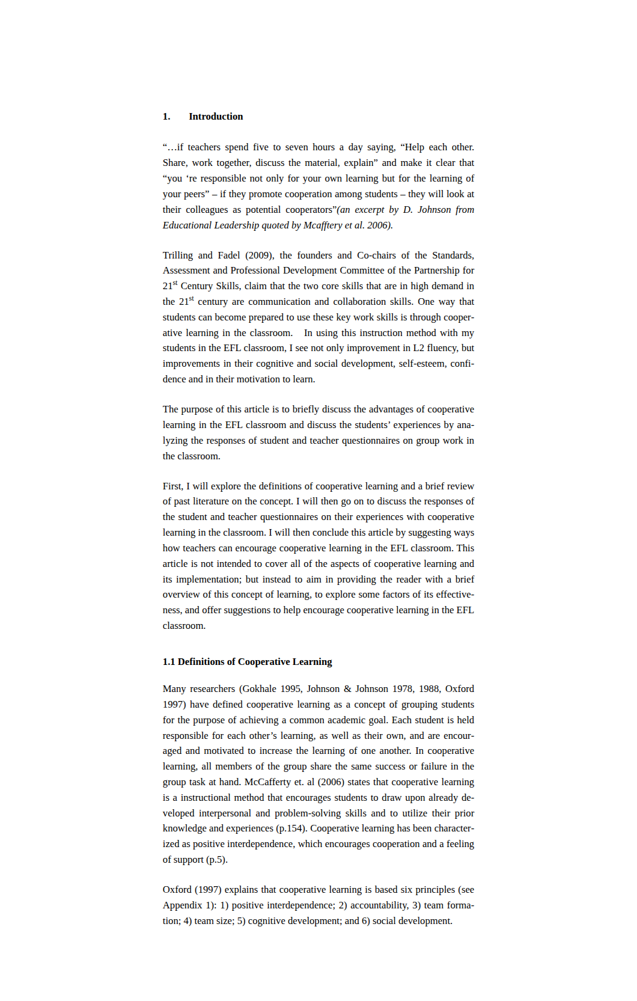1. Introduction
“…if teachers spend five to seven hours a day saying, “Help each other. Share, work together, discuss the material, explain” and make it clear that “you ‘re responsible not only for your own learning but for the learning of your peers” – if they promote cooperation among students – they will look at their colleagues as potential cooperators”(an excerpt by D. Johnson from Educational Leadership quoted by Mcafftery et al. 2006).
Trilling and Fadel (2009), the founders and Co-chairs of the Standards, Assessment and Professional Development Committee of the Partnership for 21st Century Skills, claim that the two core skills that are in high demand in the 21st century are communication and collaboration skills. One way that students can become prepared to use these key work skills is through cooperative learning in the classroom. In using this instruction method with my students in the EFL classroom, I see not only improvement in L2 fluency, but improvements in their cognitive and social development, self-esteem, confidence and in their motivation to learn.
The purpose of this article is to briefly discuss the advantages of cooperative learning in the EFL classroom and discuss the students’ experiences by analyzing the responses of student and teacher questionnaires on group work in the classroom.
First, I will explore the definitions of cooperative learning and a brief review of past literature on the concept. I will then go on to discuss the responses of the student and teacher questionnaires on their experiences with cooperative learning in the classroom. I will then conclude this article by suggesting ways how teachers can encourage cooperative learning in the EFL classroom. This article is not intended to cover all of the aspects of cooperative learning and its implementation; but instead to aim in providing the reader with a brief overview of this concept of learning, to explore some factors of its effectiveness, and offer suggestions to help encourage cooperative learning in the EFL classroom.
1.1 Definitions of Cooperative Learning
Many researchers (Gokhale 1995, Johnson & Johnson 1978, 1988, Oxford 1997) have defined cooperative learning as a concept of grouping students for the purpose of achieving a common academic goal. Each student is held responsible for each other’s learning, as well as their own, and are encouraged and motivated to increase the learning of one another. In cooperative learning, all members of the group share the same success or failure in the group task at hand. McCafferty et. al (2006) states that cooperative learning is a instructional method that encourages students to draw upon already developed interpersonal and problem-solving skills and to utilize their prior knowledge and experiences (p.154). Cooperative learning has been characterized as positive interdependence, which encourages cooperation and a feeling of support (p.5).
Oxford (1997) explains that cooperative learning is based six principles (see Appendix 1): 1) positive interdependence; 2) accountability, 3) team formation; 4) team size; 5) cognitive development; and 6) social development.